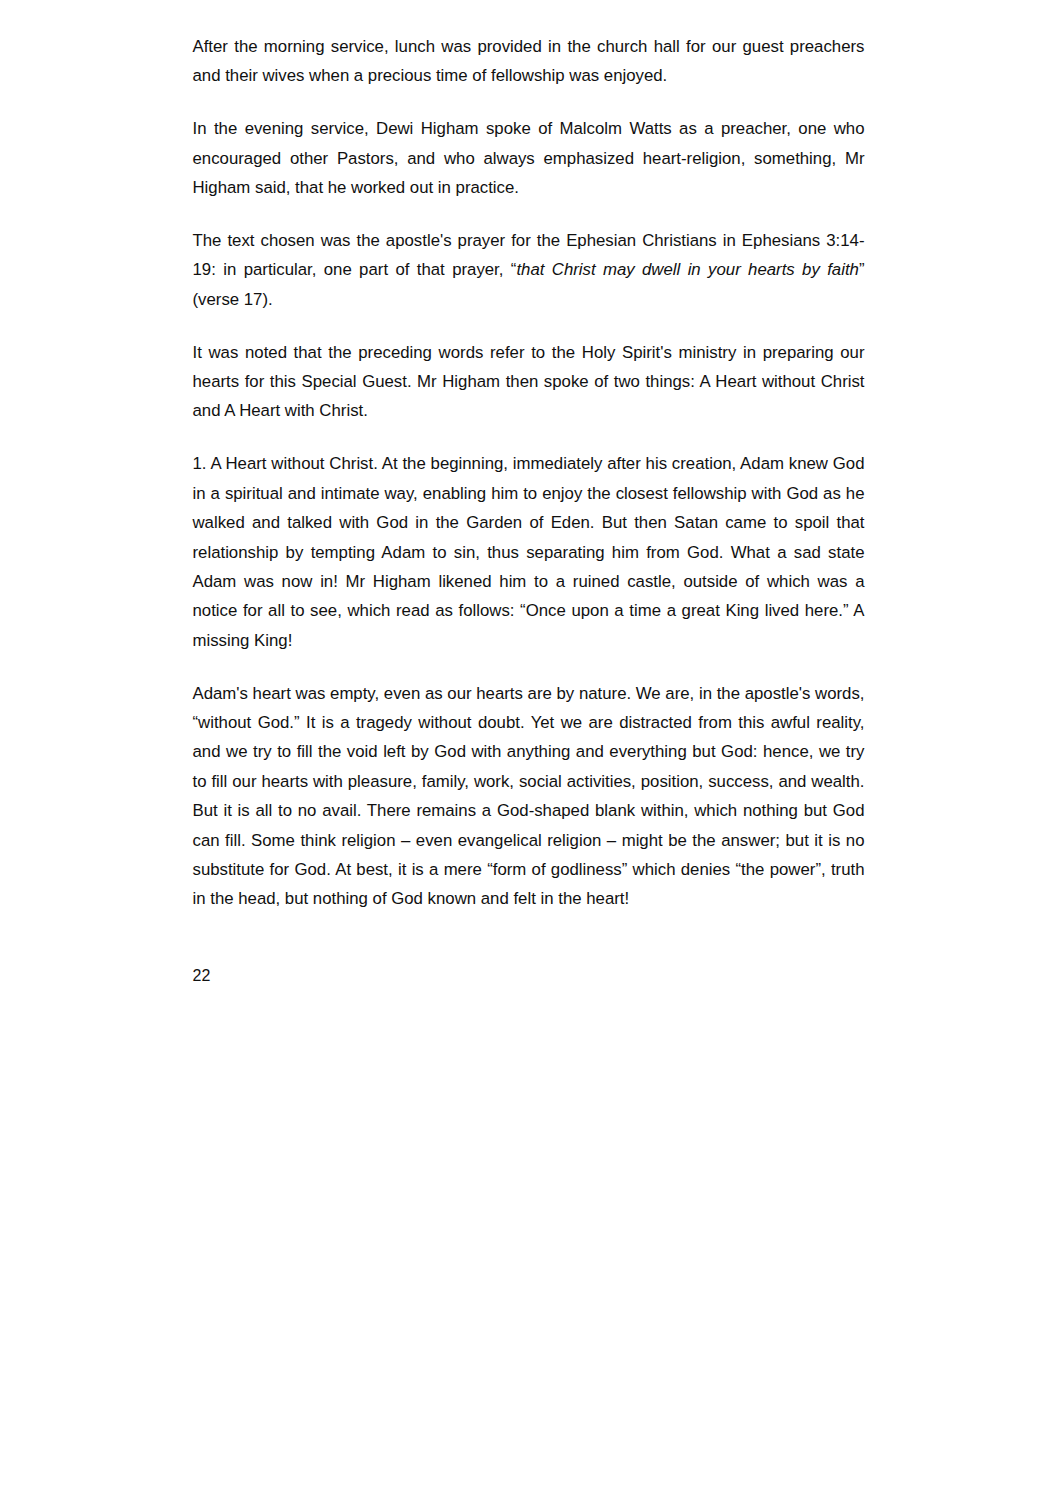After the morning service, lunch was provided in the church hall for our guest preachers and their wives when a precious time of fellowship was enjoyed.
In the evening service, Dewi Higham spoke of Malcolm Watts as a preacher, one who encouraged other Pastors, and who always emphasized heart-religion, something, Mr Higham said, that he worked out in practice.
The text chosen was the apostle's prayer for the Ephesian Christians in Ephesians 3:14-19: in particular, one part of that prayer, “that Christ may dwell in your hearts by faith” (verse 17).
It was noted that the preceding words refer to the Holy Spirit's ministry in preparing our hearts for this Special Guest. Mr Higham then spoke of two things: A Heart without Christ and A Heart with Christ.
1. A Heart without Christ. At the beginning, immediately after his creation, Adam knew God in a spiritual and intimate way, enabling him to enjoy the closest fellowship with God as he walked and talked with God in the Garden of Eden. But then Satan came to spoil that relationship by tempting Adam to sin, thus separating him from God. What a sad state Adam was now in! Mr Higham likened him to a ruined castle, outside of which was a notice for all to see, which read as follows: “Once upon a time a great King lived here.” A missing King!
Adam's heart was empty, even as our hearts are by nature. We are, in the apostle's words, “without God.” It is a tragedy without doubt. Yet we are distracted from this awful reality, and we try to fill the void left by God with anything and everything but God: hence, we try to fill our hearts with pleasure, family, work, social activities, position, success, and wealth. But it is all to no avail. There remains a God-shaped blank within, which nothing but God can fill. Some think religion – even evangelical religion – might be the answer; but it is no substitute for God. At best, it is a mere “form of godliness” which denies “the power”, truth in the head, but nothing of God known and felt in the heart!
22